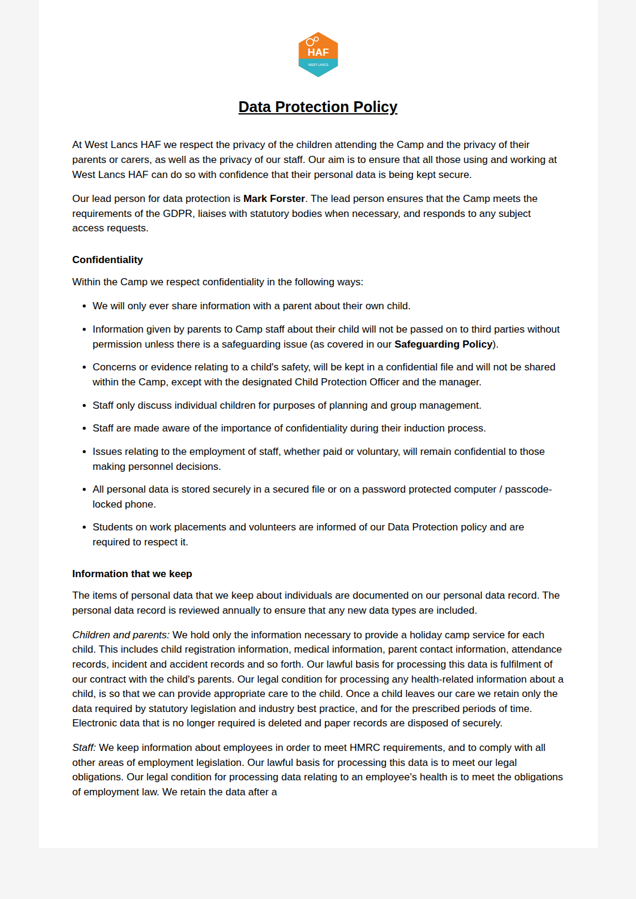HAF WEST LANCS
Data Protection Policy
At West Lancs HAF we respect the privacy of the children attending the Camp and the privacy of their parents or carers, as well as the privacy of our staff. Our aim is to ensure that all those using and working at West Lancs HAF can do so with confidence that their personal data is being kept secure.
Our lead person for data protection is Mark Forster. The lead person ensures that the Camp meets the requirements of the GDPR, liaises with statutory bodies when necessary, and responds to any subject access requests.
Confidentiality
Within the Camp we respect confidentiality in the following ways:
We will only ever share information with a parent about their own child.
Information given by parents to Camp staff about their child will not be passed on to third parties without permission unless there is a safeguarding issue (as covered in our Safeguarding Policy).
Concerns or evidence relating to a child's safety, will be kept in a confidential file and will not be shared within the Camp, except with the designated Child Protection Officer and the manager.
Staff only discuss individual children for purposes of planning and group management.
Staff are made aware of the importance of confidentiality during their induction process.
Issues relating to the employment of staff, whether paid or voluntary, will remain confidential to those making personnel decisions.
All personal data is stored securely in a secured file or on a password protected computer / passcode-locked phone.
Students on work placements and volunteers are informed of our Data Protection policy and are required to respect it.
Information that we keep
The items of personal data that we keep about individuals are documented on our personal data record. The personal data record is reviewed annually to ensure that any new data types are included.
Children and parents: We hold only the information necessary to provide a holiday camp service for each child. This includes child registration information, medical information, parent contact information, attendance records, incident and accident records and so forth. Our lawful basis for processing this data is fulfilment of our contract with the child's parents. Our legal condition for processing any health-related information about a child, is so that we can provide appropriate care to the child. Once a child leaves our care we retain only the data required by statutory legislation and industry best practice, and for the prescribed periods of time. Electronic data that is no longer required is deleted and paper records are disposed of securely.
Staff: We keep information about employees in order to meet HMRC requirements, and to comply with all other areas of employment legislation. Our lawful basis for processing this data is to meet our legal obligations. Our legal condition for processing data relating to an employee's health is to meet the obligations of employment law. We retain the data after a